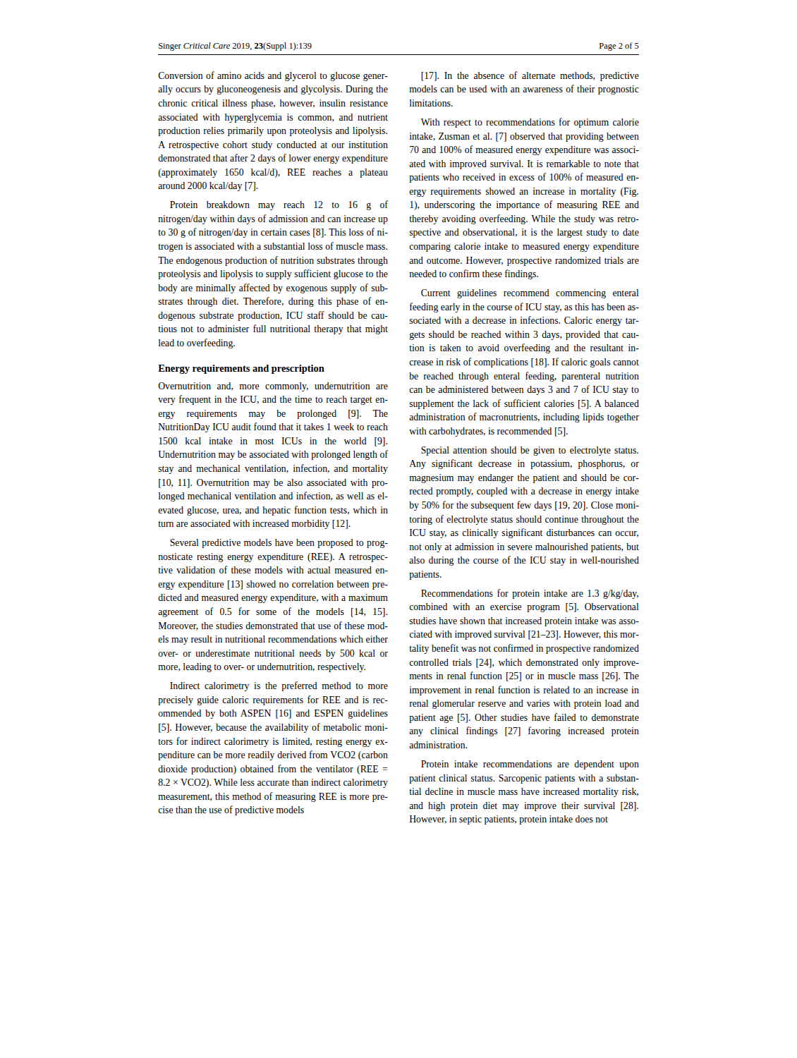Singer Critical Care 2019, 23(Suppl 1):139
Page 2 of 5
Conversion of amino acids and glycerol to glucose generally occurs by gluconeogenesis and glycolysis. During the chronic critical illness phase, however, insulin resistance associated with hyperglycemia is common, and nutrient production relies primarily upon proteolysis and lipolysis. A retrospective cohort study conducted at our institution demonstrated that after 2 days of lower energy expenditure (approximately 1650 kcal/d), REE reaches a plateau around 2000 kcal/day [7].
Protein breakdown may reach 12 to 16 g of nitrogen/day within days of admission and can increase up to 30 g of nitrogen/day in certain cases [8]. This loss of nitrogen is associated with a substantial loss of muscle mass. The endogenous production of nutrition substrates through proteolysis and lipolysis to supply sufficient glucose to the body are minimally affected by exogenous supply of substrates through diet. Therefore, during this phase of endogenous substrate production, ICU staff should be cautious not to administer full nutritional therapy that might lead to overfeeding.
Energy requirements and prescription
Overnutrition and, more commonly, undernutrition are very frequent in the ICU, and the time to reach target energy requirements may be prolonged [9]. The NutritionDay ICU audit found that it takes 1 week to reach 1500 kcal intake in most ICUs in the world [9]. Undernutrition may be associated with prolonged length of stay and mechanical ventilation, infection, and mortality [10, 11]. Overnutrition may be also associated with prolonged mechanical ventilation and infection, as well as elevated glucose, urea, and hepatic function tests, which in turn are associated with increased morbidity [12].
Several predictive models have been proposed to prognosticate resting energy expenditure (REE). A retrospective validation of these models with actual measured energy expenditure [13] showed no correlation between predicted and measured energy expenditure, with a maximum agreement of 0.5 for some of the models [14, 15]. Moreover, the studies demonstrated that use of these models may result in nutritional recommendations which either over- or underestimate nutritional needs by 500 kcal or more, leading to over- or undernutrition, respectively.
Indirect calorimetry is the preferred method to more precisely guide caloric requirements for REE and is recommended by both ASPEN [16] and ESPEN guidelines [5]. However, because the availability of metabolic monitors for indirect calorimetry is limited, resting energy expenditure can be more readily derived from VCO2 (carbon dioxide production) obtained from the ventilator (REE = 8.2 × VCO2). While less accurate than indirect calorimetry measurement, this method of measuring REE is more precise than the use of predictive models
[17]. In the absence of alternate methods, predictive models can be used with an awareness of their prognostic limitations.
With respect to recommendations for optimum calorie intake, Zusman et al. [7] observed that providing between 70 and 100% of measured energy expenditure was associated with improved survival. It is remarkable to note that patients who received in excess of 100% of measured energy requirements showed an increase in mortality (Fig. 1), underscoring the importance of measuring REE and thereby avoiding overfeeding. While the study was retrospective and observational, it is the largest study to date comparing calorie intake to measured energy expenditure and outcome. However, prospective randomized trials are needed to confirm these findings.
Current guidelines recommend commencing enteral feeding early in the course of ICU stay, as this has been associated with a decrease in infections. Caloric energy targets should be reached within 3 days, provided that caution is taken to avoid overfeeding and the resultant increase in risk of complications [18]. If caloric goals cannot be reached through enteral feeding, parenteral nutrition can be administered between days 3 and 7 of ICU stay to supplement the lack of sufficient calories [5]. A balanced administration of macronutrients, including lipids together with carbohydrates, is recommended [5].
Special attention should be given to electrolyte status. Any significant decrease in potassium, phosphorus, or magnesium may endanger the patient and should be corrected promptly, coupled with a decrease in energy intake by 50% for the subsequent few days [19, 20]. Close monitoring of electrolyte status should continue throughout the ICU stay, as clinically significant disturbances can occur, not only at admission in severe malnourished patients, but also during the course of the ICU stay in well-nourished patients.
Recommendations for protein intake are 1.3 g/kg/day, combined with an exercise program [5]. Observational studies have shown that increased protein intake was associated with improved survival [21–23]. However, this mortality benefit was not confirmed in prospective randomized controlled trials [24], which demonstrated only improvements in renal function [25] or in muscle mass [26]. The improvement in renal function is related to an increase in renal glomerular reserve and varies with protein load and patient age [5]. Other studies have failed to demonstrate any clinical findings [27] favoring increased protein administration.
Protein intake recommendations are dependent upon patient clinical status. Sarcopenic patients with a substantial decline in muscle mass have increased mortality risk, and high protein diet may improve their survival [28]. However, in septic patients, protein intake does not